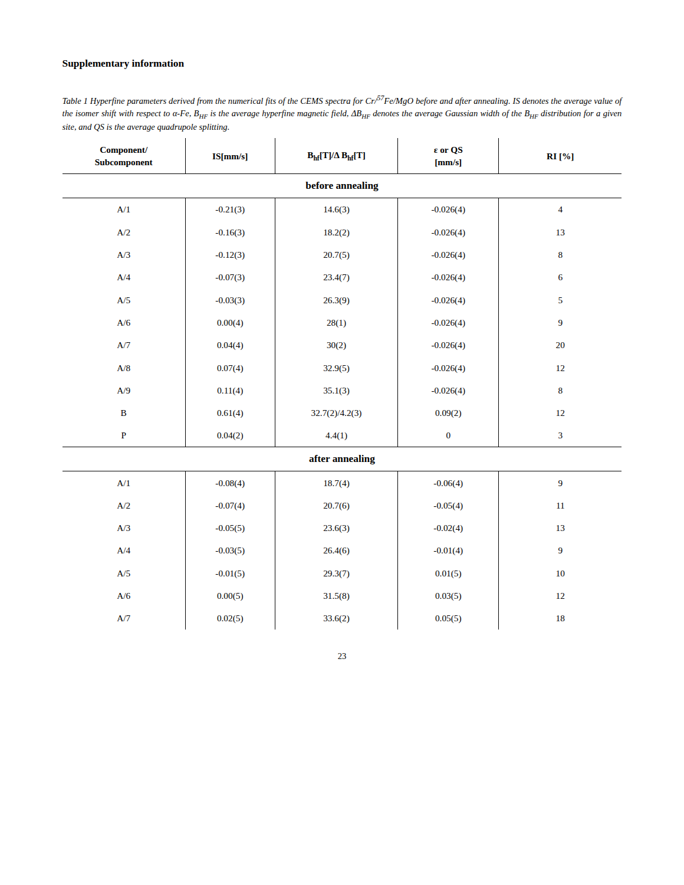Supplementary information
Table 1 Hyperfine parameters derived from the numerical fits of the CEMS spectra for Cr/57Fe/MgO before and after annealing. IS denotes the average value of the isomer shift with respect to α-Fe, BHF is the average hyperfine magnetic field, ΔBHF denotes the average Gaussian width of the BHF distribution for a given site, and QS is the average quadrupole splitting.
| before annealing |
| Component/ Subcomponent | IS[mm/s] | B hf [T]/Δ B hf [T] | ε or QS [mm/s] | RI [%] |
| A/1 | -0.21(3) | 14.6(3) | -0.026(4) | 4 |
| A/2 | -0.16(3) | 18.2(2) | -0.026(4) | 13 |
| A/3 | -0.12(3) | 20.7(5) | -0.026(4) | 8 |
| A/4 | -0.07(3) | 23.4(7) | -0.026(4) | 6 |
| A/5 | -0.03(3) | 26.3(9) | -0.026(4) | 5 |
| A/6 | 0.00(4) | 28(1) | -0.026(4) | 9 |
| A/7 | 0.04(4) | 30(2) | -0.026(4) | 20 |
| A/8 | 0.07(4) | 32.9(5) | -0.026(4) | 12 |
| A/9 | 0.11(4) | 35.1(3) | -0.026(4) | 8 |
| B | 0.61(4) | 32.7(2)/4.2(3) | 0.09(2) | 12 |
| P | 0.04(2) | 4.4(1) | 0 | 3 |
| after annealing |
| A/1 | -0.08(4) | 18.7(4) | -0.06(4) | 9 |
| A/2 | -0.07(4) | 20.7(6) | -0.05(4) | 11 |
| A/3 | -0.05(5) | 23.6(3) | -0.02(4) | 13 |
| A/4 | -0.03(5) | 26.4(6) | -0.01(4) | 9 |
| A/5 | -0.01(5) | 29.3(7) | 0.01(5) | 10 |
| A/6 | 0.00(5) | 31.5(8) | 0.03(5) | 12 |
| A/7 | 0.02(5) | 33.6(2) | 0.05(5) | 18 |
23